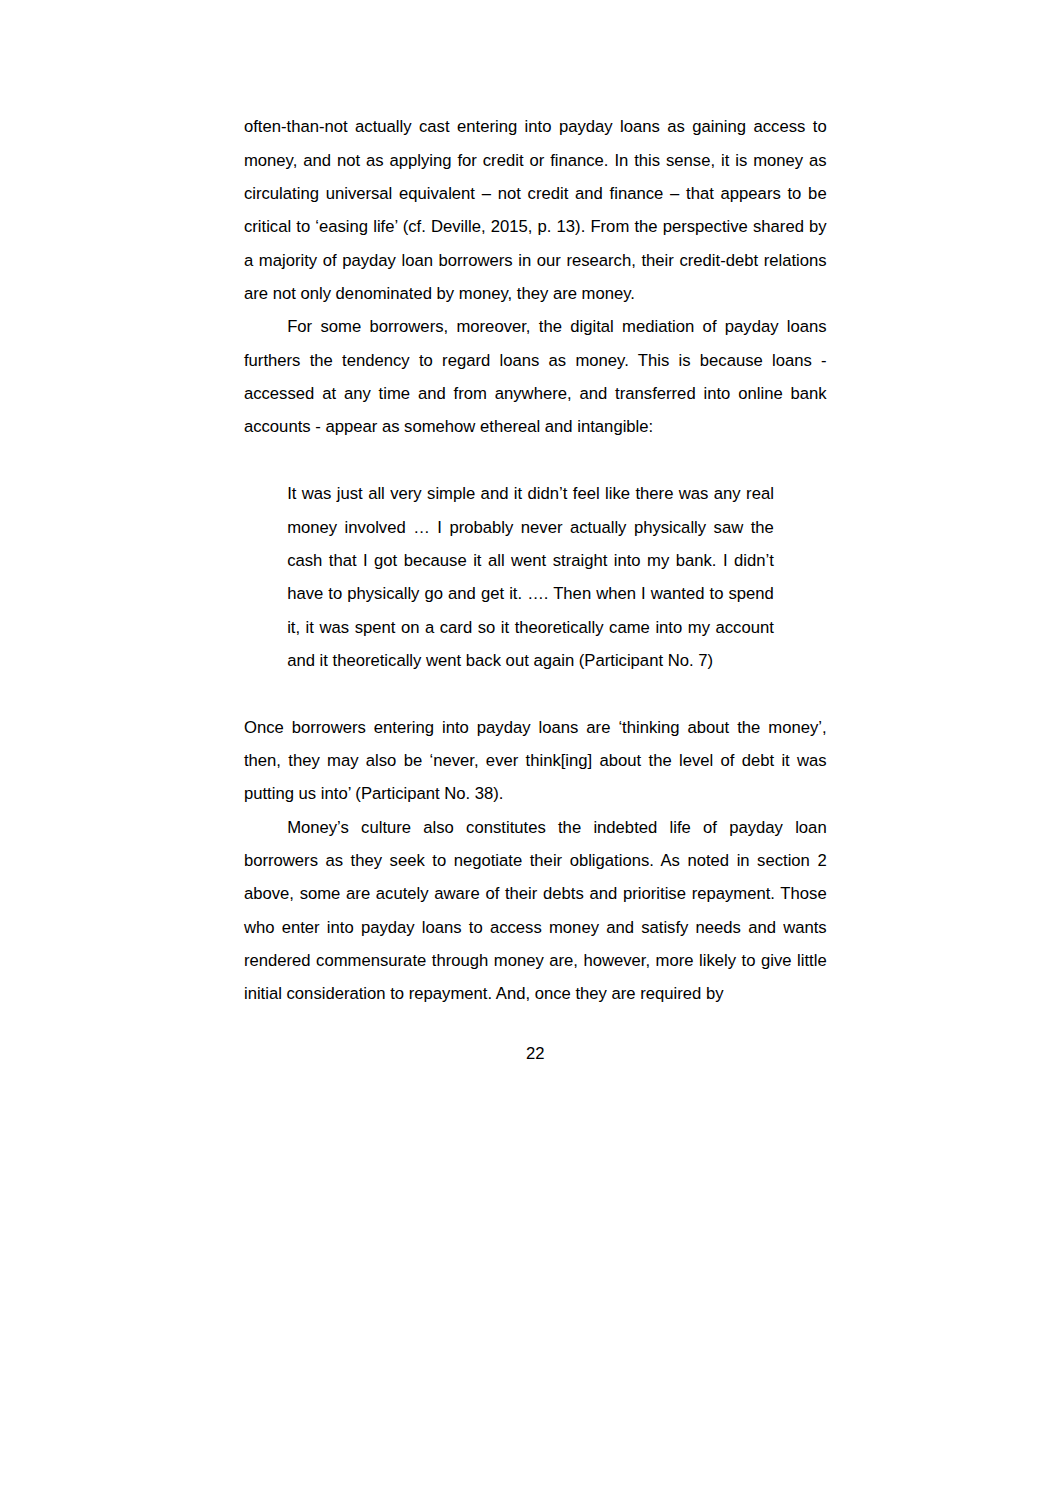often-than-not actually cast entering into payday loans as gaining access to money, and not as applying for credit or finance. In this sense, it is money as circulating universal equivalent – not credit and finance – that appears to be critical to ‘easing life’ (cf. Deville, 2015, p. 13). From the perspective shared by a majority of payday loan borrowers in our research, their credit-debt relations are not only denominated by money, they are money.
For some borrowers, moreover, the digital mediation of payday loans furthers the tendency to regard loans as money. This is because loans - accessed at any time and from anywhere, and transferred into online bank accounts - appear as somehow ethereal and intangible:
It was just all very simple and it didn’t feel like there was any real money involved … I probably never actually physically saw the cash that I got because it all went straight into my bank. I didn’t have to physically go and get it. …. Then when I wanted to spend it, it was spent on a card so it theoretically came into my account and it theoretically went back out again (Participant No. 7)
Once borrowers entering into payday loans are ‘thinking about the money’, then, they may also be ‘never, ever think[ing] about the level of debt it was putting us into’ (Participant No. 38).
Money’s culture also constitutes the indebted life of payday loan borrowers as they seek to negotiate their obligations. As noted in section 2 above, some are acutely aware of their debts and prioritise repayment. Those who enter into payday loans to access money and satisfy needs and wants rendered commensurate through money are, however, more likely to give little initial consideration to repayment. And, once they are required by
22